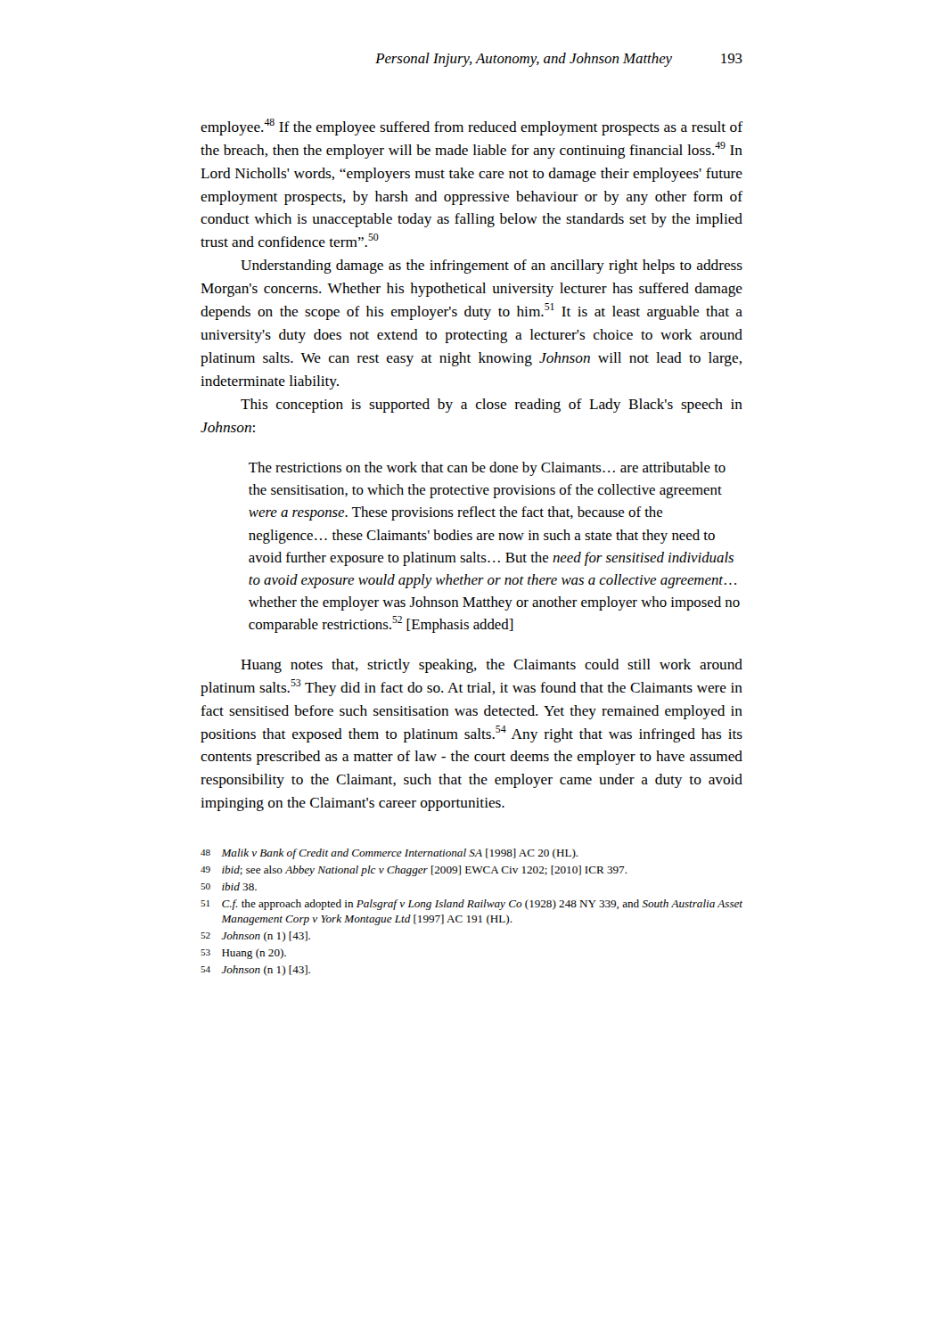Personal Injury, Autonomy, and Johnson Matthey 193
employee.48 If the employee suffered from reduced employment prospects as a result of the breach, then the employer will be made liable for any continuing financial loss.49 In Lord Nicholls' words, “employers must take care not to damage their employees' future employment prospects, by harsh and oppressive behaviour or by any other form of conduct which is unacceptable today as falling below the standards set by the implied trust and confidence term”.50
Understanding damage as the infringement of an ancillary right helps to address Morgan's concerns. Whether his hypothetical university lecturer has suffered damage depends on the scope of his employer's duty to him.51 It is at least arguable that a university's duty does not extend to protecting a lecturer's choice to work around platinum salts. We can rest easy at night knowing Johnson will not lead to large, indeterminate liability.
This conception is supported by a close reading of Lady Black's speech in Johnson:
The restrictions on the work that can be done by Claimants… are attributable to the sensitisation, to which the protective provisions of the collective agreement were a response. These provisions reflect the fact that, because of the negligence… these Claimants' bodies are now in such a state that they need to avoid further exposure to platinum salts… But the need for sensitised individuals to avoid exposure would apply whether or not there was a collective agreement… whether the employer was Johnson Matthey or another employer who imposed no comparable restrictions.52 [Emphasis added]
Huang notes that, strictly speaking, the Claimants could still work around platinum salts.53 They did in fact do so. At trial, it was found that the Claimants were in fact sensitised before such sensitisation was detected. Yet they remained employed in positions that exposed them to platinum salts.54 Any right that was infringed has its contents prescribed as a matter of law - the court deems the employer to have assumed responsibility to the Claimant, such that the employer came under a duty to avoid impinging on the Claimant's career opportunities.
48 Malik v Bank of Credit and Commerce International SA [1998] AC 20 (HL).
49 ibid; see also Abbey National plc v Chagger [2009] EWCA Civ 1202; [2010] ICR 397.
50 ibid 38.
51 C.f. the approach adopted in Palsgraf v Long Island Railway Co (1928) 248 NY 339, and South Australia Asset Management Corp v York Montague Ltd [1997] AC 191 (HL).
52 Johnson (n 1) [43].
53 Huang (n 20).
54 Johnson (n 1) [43].